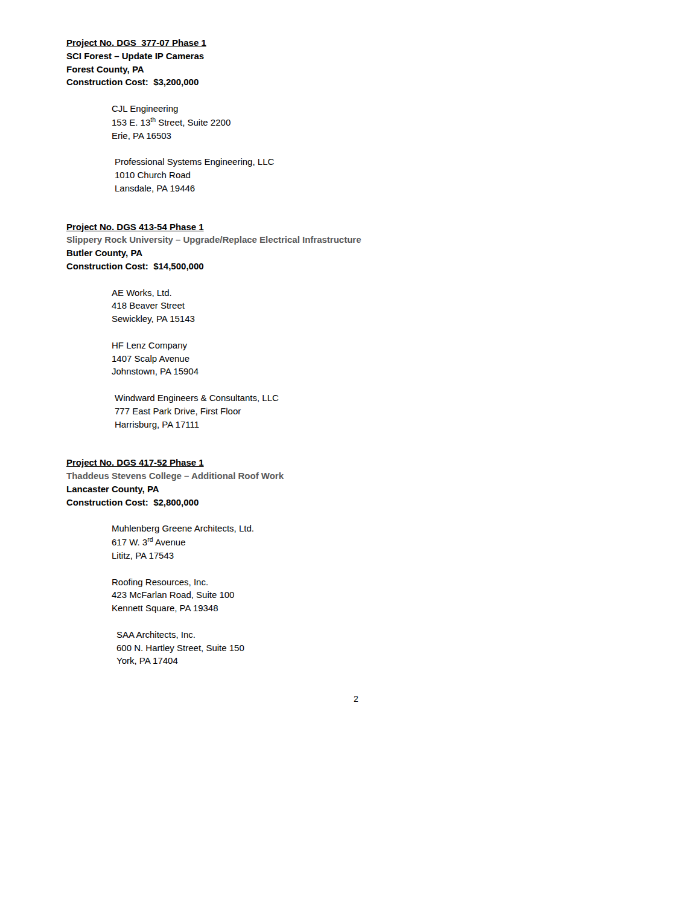Project No. DGS 377-07 Phase 1
SCI Forest – Update IP Cameras
Forest County, PA
Construction Cost: $3,200,000
CJL Engineering
153 E. 13th Street, Suite 2200
Erie, PA 16503
Professional Systems Engineering, LLC
1010 Church Road
Lansdale, PA 19446
Project No. DGS 413-54 Phase 1
Slippery Rock University – Upgrade/Replace Electrical Infrastructure
Butler County, PA
Construction Cost: $14,500,000
AE Works, Ltd.
418 Beaver Street
Sewickley, PA 15143
HF Lenz Company
1407 Scalp Avenue
Johnstown, PA 15904
Windward Engineers & Consultants, LLC
777 East Park Drive, First Floor
Harrisburg, PA 17111
Project No. DGS 417-52 Phase 1
Thaddeus Stevens College – Additional Roof Work
Lancaster County, PA
Construction Cost: $2,800,000
Muhlenberg Greene Architects, Ltd.
617 W. 3rd Avenue
Lititz, PA 17543
Roofing Resources, Inc.
423 McFarlan Road, Suite 100
Kennett Square, PA 19348
SAA Architects, Inc.
600 N. Hartley Street, Suite 150
York, PA 17404
2